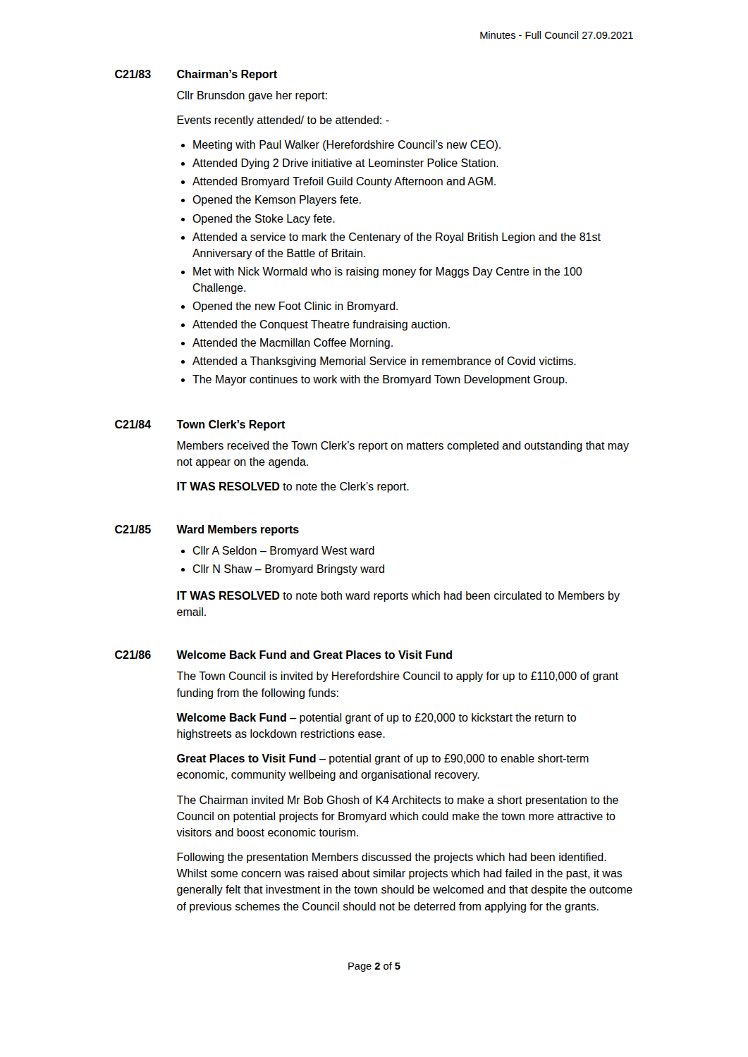Minutes - Full Council 27.09.2021
C21/83
Chairman’s Report
Cllr Brunsdon gave her report:
Events recently attended/ to be attended: -
Meeting with Paul Walker (Herefordshire Council’s new CEO).
Attended Dying 2 Drive initiative at Leominster Police Station.
Attended Bromyard Trefoil Guild County Afternoon and AGM.
Opened the Kemson Players fete.
Opened the Stoke Lacy fete.
Attended a service to mark the Centenary of the Royal British Legion and the 81st Anniversary of the Battle of Britain.
Met with Nick Wormald who is raising money for Maggs Day Centre in the 100 Challenge.
Opened the new Foot Clinic in Bromyard.
Attended the Conquest Theatre fundraising auction.
Attended the Macmillan Coffee Morning.
Attended a Thanksgiving Memorial Service in remembrance of Covid victims.
The Mayor continues to work with the Bromyard Town Development Group.
C21/84
Town Clerk’s Report
Members received the Town Clerk’s report on matters completed and outstanding that may not appear on the agenda.
IT WAS RESOLVED to note the Clerk’s report.
C21/85
Ward Members reports
Cllr A Seldon – Bromyard West ward
Cllr N Shaw – Bromyard Bringsty ward
IT WAS RESOLVED to note both ward reports which had been circulated to Members by email.
C21/86
Welcome Back Fund and Great Places to Visit Fund
The Town Council is invited by Herefordshire Council to apply for up to £110,000 of grant funding from the following funds:
Welcome Back Fund – potential grant of up to £20,000 to kickstart the return to highstreets as lockdown restrictions ease.
Great Places to Visit Fund – potential grant of up to £90,000 to enable short-term economic, community wellbeing and organisational recovery.
The Chairman invited Mr Bob Ghosh of K4 Architects to make a short presentation to the Council on potential projects for Bromyard which could make the town more attractive to visitors and boost economic tourism.
Following the presentation Members discussed the projects which had been identified. Whilst some concern was raised about similar projects which had failed in the past, it was generally felt that investment in the town should be welcomed and that despite the outcome of previous schemes the Council should not be deterred from applying for the grants.
Page 2 of 5